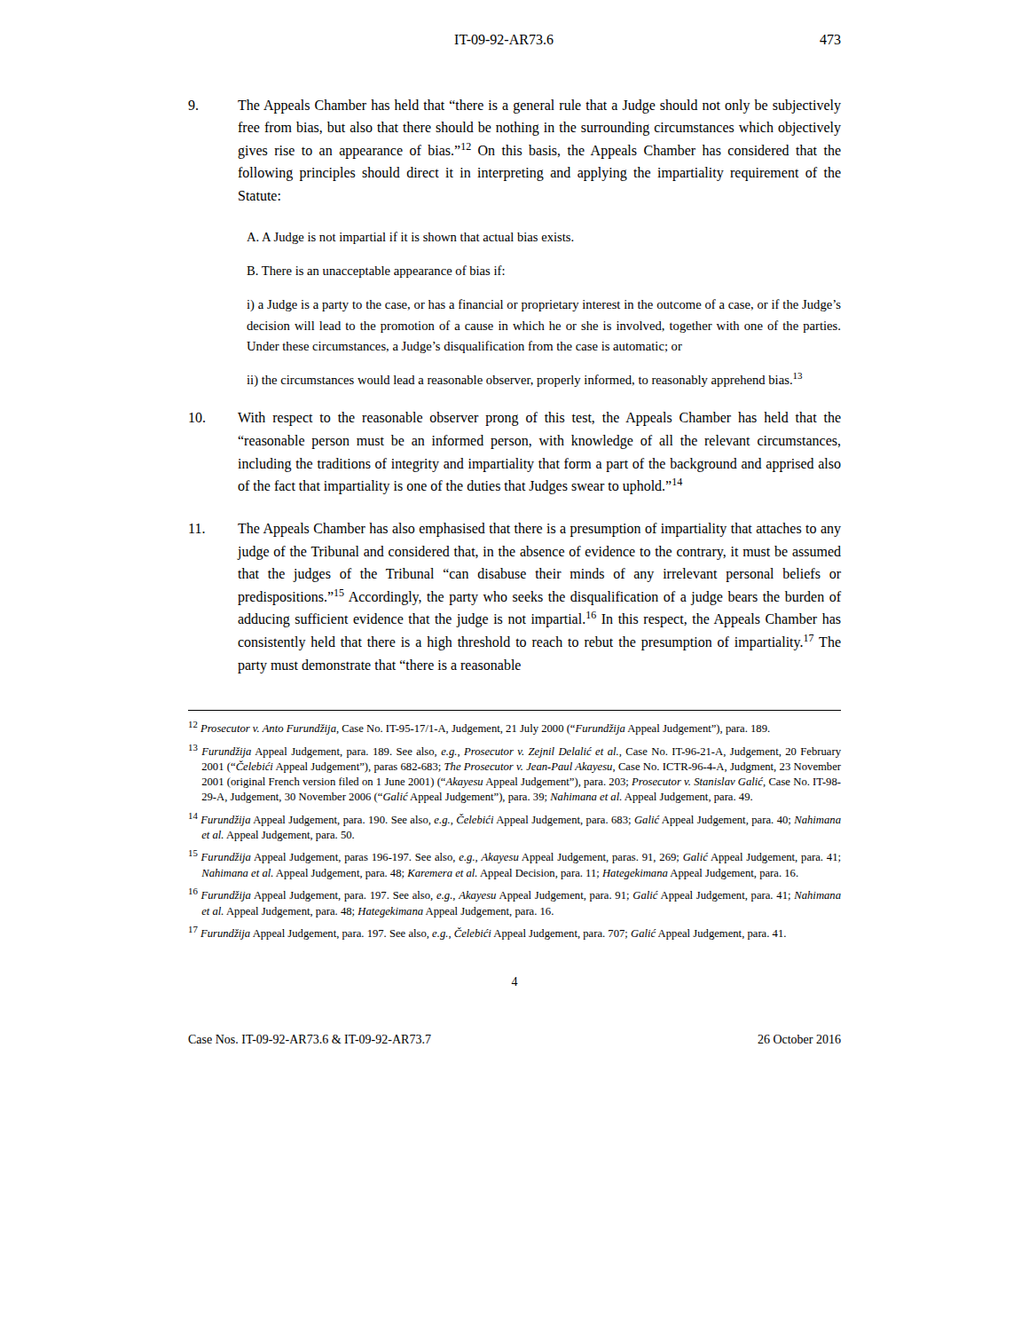IT-09-92-AR73.6 473
9.
The Appeals Chamber has held that “there is a general rule that a Judge should not only be subjectively free from bias, but also that there should be nothing in the surrounding circumstances which objectively gives rise to an appearance of bias.”12 On this basis, the Appeals Chamber has considered that the following principles should direct it in interpreting and applying the impartiality requirement of the Statute:
A. A Judge is not impartial if it is shown that actual bias exists.
B. There is an unacceptable appearance of bias if:
i) a Judge is a party to the case, or has a financial or proprietary interest in the outcome of a case, or if the Judge’s decision will lead to the promotion of a cause in which he or she is involved, together with one of the parties. Under these circumstances, a Judge’s disqualification from the case is automatic; or
ii) the circumstances would lead a reasonable observer, properly informed, to reasonably apprehend bias.13
10.
With respect to the reasonable observer prong of this test, the Appeals Chamber has held that the “reasonable person must be an informed person, with knowledge of all the relevant circumstances, including the traditions of integrity and impartiality that form a part of the background and apprised also of the fact that impartiality is one of the duties that Judges swear to uphold.”14
11.
The Appeals Chamber has also emphasised that there is a presumption of impartiality that attaches to any judge of the Tribunal and considered that, in the absence of evidence to the contrary, it must be assumed that the judges of the Tribunal “can disabuse their minds of any irrelevant personal beliefs or predispositions.”15 Accordingly, the party who seeks the disqualification of a judge bears the burden of adducing sufficient evidence that the judge is not impartial.16 In this respect, the Appeals Chamber has consistently held that there is a high threshold to reach to rebut the presumption of impartiality.17 The party must demonstrate that “there is a reasonable
12 Prosecutor v. Anto Furundžija, Case No. IT-95-17/1-A, Judgement, 21 July 2000 (“Furundžija Appeal Judgement”), para. 189.
13 Furundžija Appeal Judgement, para. 189. See also, e.g., Prosecutor v. Zejnil Delalić et al., Case No. IT-96-21-A, Judgement, 20 February 2001 (“Čelebići Appeal Judgement”), paras 682-683; The Prosecutor v. Jean-Paul Akayesu, Case No. ICTR-96-4-A, Judgment, 23 November 2001 (original French version filed on 1 June 2001) (“Akayesu Appeal Judgement”), para. 203; Prosecutor v. Stanislav Galić, Case No. IT-98-29-A, Judgement, 30 November 2006 (“Galić Appeal Judgement”), para. 39; Nahimana et al. Appeal Judgement, para. 49.
14 Furundžija Appeal Judgement, para. 190. See also, e.g., Čelebići Appeal Judgement, para. 683; Galić Appeal Judgement, para. 40; Nahimana et al. Appeal Judgement, para. 50.
15 Furundžija Appeal Judgement, paras 196-197. See also, e.g., Akayesu Appeal Judgement, paras. 91, 269; Galić Appeal Judgement, para. 41; Nahimana et al. Appeal Judgement, para. 48; Karemera et al. Appeal Decision, para. 11; Hategekimana Appeal Judgement, para. 16.
16 Furundžija Appeal Judgement, para. 197. See also, e.g., Akayesu Appeal Judgement, para. 91; Galić Appeal Judgement, para. 41; Nahimana et al. Appeal Judgement, para. 48; Hategekimana Appeal Judgement, para. 16.
17 Furundžija Appeal Judgement, para. 197. See also, e.g., Čelebići Appeal Judgement, para. 707; Galić Appeal Judgement, para. 41.
4
Case Nos. IT-09-92-AR73.6 & IT-09-92-AR73.7 26 October 2016